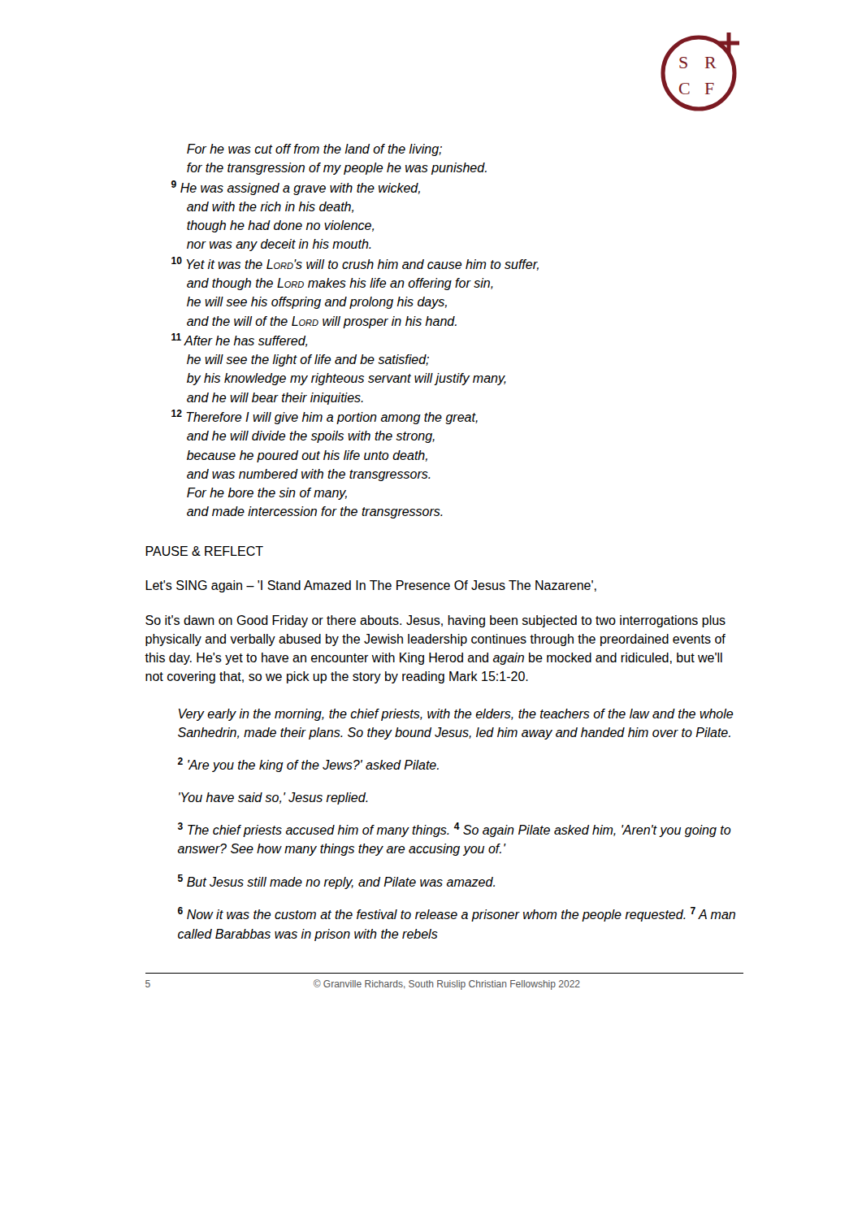S R C F
For he was cut off from the land of the living; for the transgression of my people he was punished. 9 He was assigned a grave with the wicked, and with the rich in his death, though he had done no violence, nor was any deceit in his mouth. 10 Yet it was the Lord's will to crush him and cause him to suffer, and though the Lord makes his life an offering for sin, he will see his offspring and prolong his days, and the will of the Lord will prosper in his hand. 11 After he has suffered, he will see the light of life and be satisfied; by his knowledge my righteous servant will justify many, and he will bear their iniquities. 12 Therefore I will give him a portion among the great, and he will divide the spoils with the strong, because he poured out his life unto death, and was numbered with the transgressors. For he bore the sin of many, and made intercession for the transgressors.
PAUSE & REFLECT
Let's SING again – 'I Stand Amazed In The Presence Of Jesus The Nazarene',
So it's dawn on Good Friday or there abouts. Jesus, having been subjected to two interrogations plus physically and verbally abused by the Jewish leadership continues through the preordained events of this day. He's yet to have an encounter with King Herod and again be mocked and ridiculed, but we'll not covering that, so we pick up the story by reading Mark 15:1-20.
Very early in the morning, the chief priests, with the elders, the teachers of the law and the whole Sanhedrin, made their plans. So they bound Jesus, led him away and handed him over to Pilate.
2 'Are you the king of the Jews?' asked Pilate.
'You have said so,' Jesus replied.
3 The chief priests accused him of many things. 4 So again Pilate asked him, 'Aren't you going to answer? See how many things they are accusing you of.'
5 But Jesus still made no reply, and Pilate was amazed.
6 Now it was the custom at the festival to release a prisoner whom the people requested. 7 A man called Barabbas was in prison with the rebels
5 © Granville Richards, South Ruislip Christian Fellowship 2022